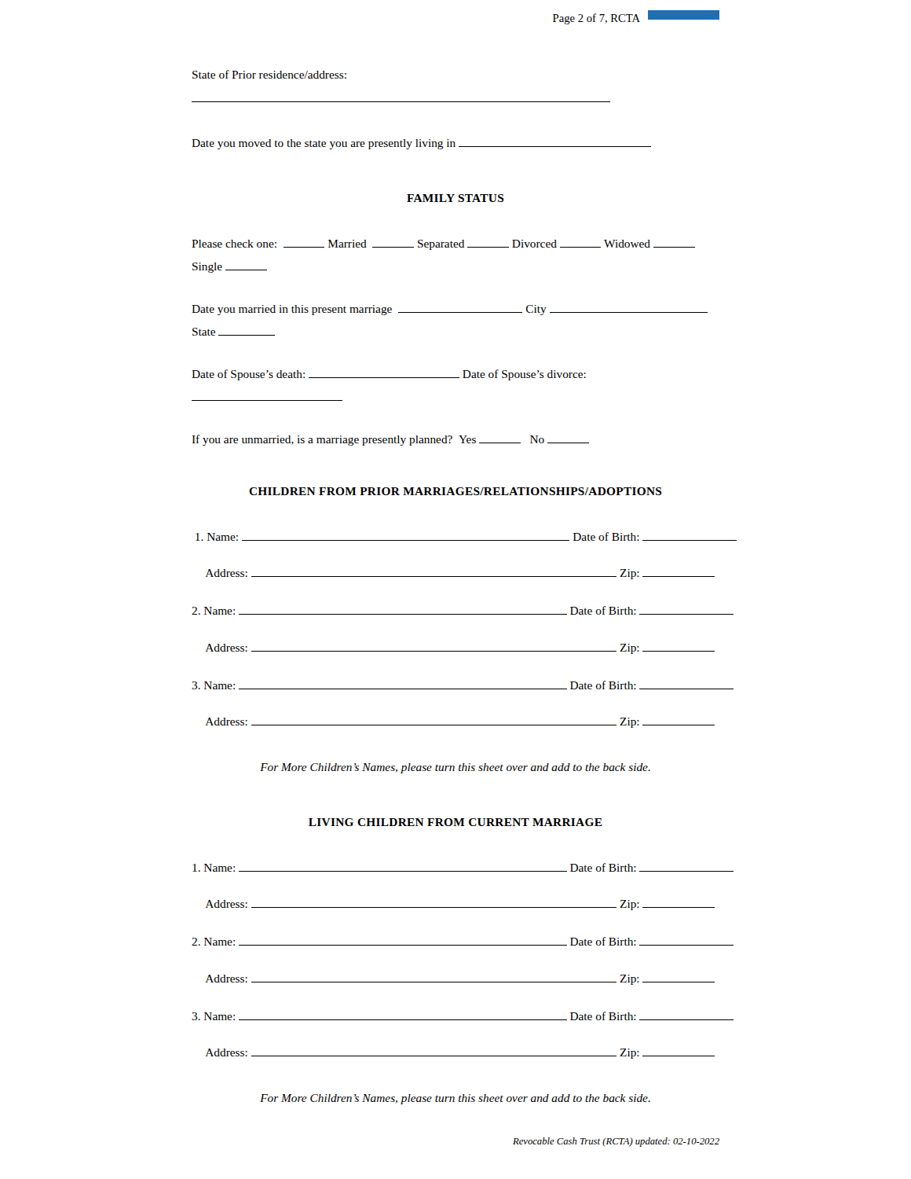Page 2 of 7, RCTA
State of Prior residence/address:
Date you moved to the state you are presently living in
FAMILY STATUS
Please check one: Married Separated Divorced Widowed Single
Date you married in this present marriage City State
Date of Spouse’s death: Date of Spouse’s divorce:
If you are unmarried, is a marriage presently planned? Yes No
CHILDREN FROM PRIOR MARRIAGES/RELATIONSHIPS/ADOPTIONS
1. Name: Date of Birth:
Address: Zip:
2. Name: Date of Birth:
Address: Zip:
3. Name: Date of Birth:
Address: Zip:
For More Children’s Names, please turn this sheet over and add to the back side.
LIVING CHILDREN FROM CURRENT MARRIAGE
1. Name: Date of Birth:
Address: Zip:
2. Name: Date of Birth:
Address: Zip:
3. Name: Date of Birth:
Address: Zip:
For More Children’s Names, please turn this sheet over and add to the back side.
Revocable Cash Trust (RCTA) updated: 02-10-2022